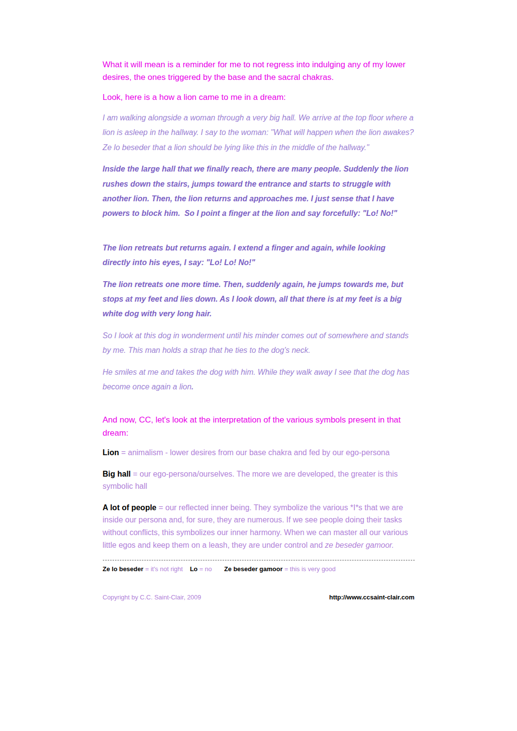What it will mean is a reminder for me to not regress into indulging any of my lower desires, the ones triggered by the base and the sacral chakras.
Look, here is a how a lion came to me in a dream:
I am walking alongside a woman through a very big hall. We arrive at the top floor where a lion is asleep in the hallway. I say to the woman: "What will happen when the lion awakes? Ze lo beseder that a lion should be lying like this in the middle of the hallway."
Inside the large hall that we finally reach, there are many people. Suddenly the lion rushes down the stairs, jumps toward the entrance and starts to struggle with another lion. Then, the lion returns and approaches me. I just sense that I have powers to block him. So I point a finger at the lion and say forcefully: "Lo! No!"
The lion retreats but returns again. I extend a finger and again, while looking directly into his eyes, I say: "Lo! Lo! No!"
The lion retreats one more time. Then, suddenly again, he jumps towards me, but stops at my feet and lies down. As I look down, all that there is at my feet is a big white dog with very long hair.
So I look at this dog in wonderment until his minder comes out of somewhere and stands by me. This man holds a strap that he ties to the dog's neck.
He smiles at me and takes the dog with him. While they walk away I see that the dog has become once again a lion.
And now, CC, let's look at the interpretation of the various symbols present in that dream:
Lion = animalism - lower desires from our base chakra and fed by our ego-persona
Big hall = our ego-persona/ourselves. The more we are developed, the greater is this symbolic hall
A lot of people = our reflected inner being. They symbolize the various *I*s that we are inside our persona and, for sure, they are numerous. If we see people doing their tasks without conflicts, this symbolizes our inner harmony. When we can master all our various little egos and keep them on a leash, they are under control and ze beseder gamoor.
Ze lo beseder = it's not right Lo = no Ze beseder gamoor = this is very good
Copyright by C.C. Saint-Clair, 2009 http://www.ccsaint-clair.com